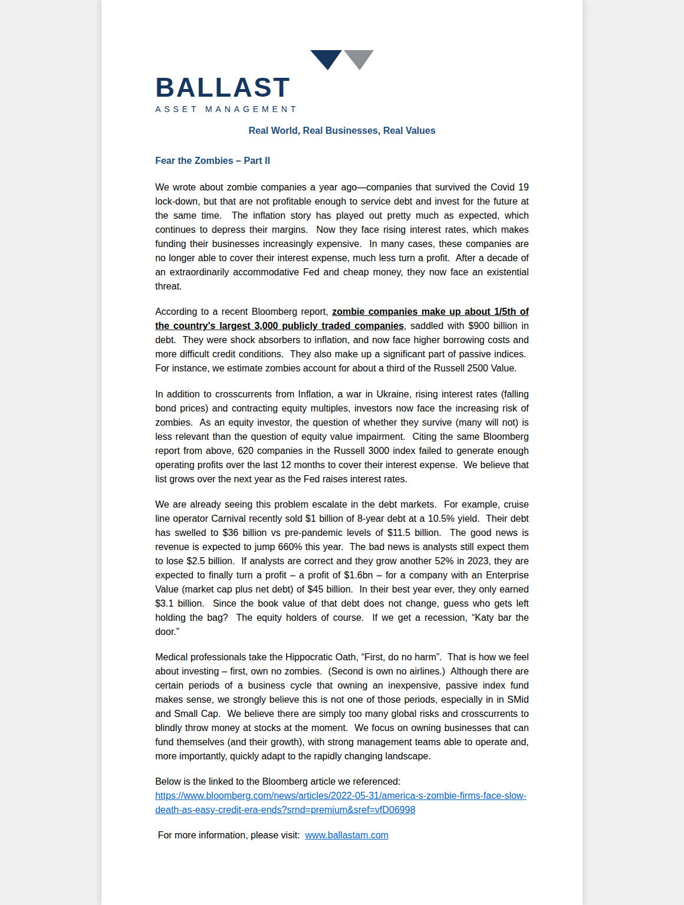BALLAST
Asset Management
Real World, Real Businesses, Real Values
Fear the Zombies – Part II
We wrote about zombie companies a year ago—companies that survived the Covid 19 lock-down, but that are not profitable enough to service debt and invest for the future at the same time. The inflation story has played out pretty much as expected, which continues to depress their margins. Now they face rising interest rates, which makes funding their businesses increasingly expensive. In many cases, these companies are no longer able to cover their interest expense, much less turn a profit. After a decade of an extraordinarily accommodative Fed and cheap money, they now face an existential threat.
According to a recent Bloomberg report, zombie companies make up about 1/5th of the country's largest 3,000 publicly traded companies, saddled with $900 billion in debt. They were shock absorbers to inflation, and now face higher borrowing costs and more difficult credit conditions. They also make up a significant part of passive indices. For instance, we estimate zombies account for about a third of the Russell 2500 Value.
In addition to crosscurrents from Inflation, a war in Ukraine, rising interest rates (falling bond prices) and contracting equity multiples, investors now face the increasing risk of zombies. As an equity investor, the question of whether they survive (many will not) is less relevant than the question of equity value impairment. Citing the same Bloomberg report from above, 620 companies in the Russell 3000 index failed to generate enough operating profits over the last 12 months to cover their interest expense. We believe that list grows over the next year as the Fed raises interest rates.
We are already seeing this problem escalate in the debt markets. For example, cruise line operator Carnival recently sold $1 billion of 8-year debt at a 10.5% yield. Their debt has swelled to $36 billion vs pre-pandemic levels of $11.5 billion. The good news is revenue is expected to jump 660% this year. The bad news is analysts still expect them to lose $2.5 billion. If analysts are correct and they grow another 52% in 2023, they are expected to finally turn a profit – a profit of $1.6bn – for a company with an Enterprise Value (market cap plus net debt) of $45 billion. In their best year ever, they only earned $3.1 billion. Since the book value of that debt does not change, guess who gets left holding the bag? The equity holders of course. If we get a recession, “Katy bar the door.”
Medical professionals take the Hippocratic Oath, “First, do no harm”. That is how we feel about investing – first, own no zombies. (Second is own no airlines.) Although there are certain periods of a business cycle that owning an inexpensive, passive index fund makes sense, we strongly believe this is not one of those periods, especially in in SMid and Small Cap. We believe there are simply too many global risks and crosscurrents to blindly throw money at stocks at the moment. We focus on owning businesses that can fund themselves (and their growth), with strong management teams able to operate and, more importantly, quickly adapt to the rapidly changing landscape.
Below is the linked to the Bloomberg article we referenced:
https://www.bloomberg.com/news/articles/2022-05-31/america-s-zombie-firms-face-slow-death-as-easy-credit-era-ends?srnd=premium&sref=vfD06998
For more information, please visit: www.ballastam.com